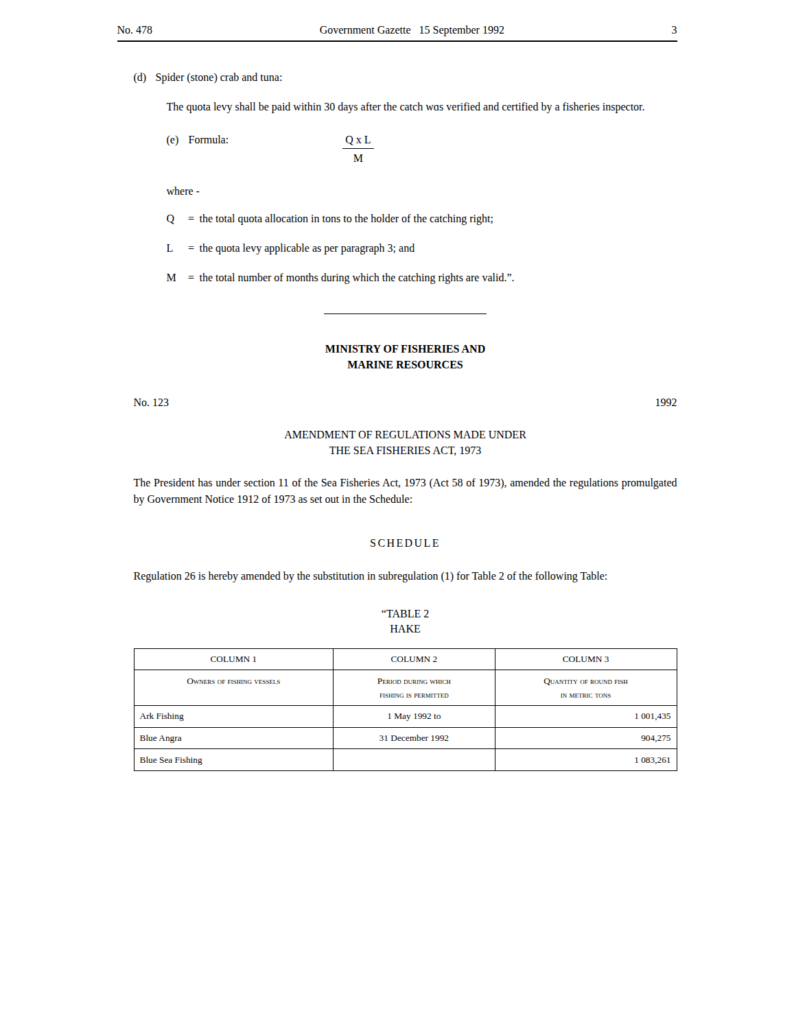No. 478
Government Gazette 15 September 1992
3
(d) Spider (stone) crab and tuna:
The quota levy shall be paid within 30 days after the catch wɑs verified and certified by a fisheries inspector.
(e) Formula: Q x L M
where -
Q = the total quota allocation in tons to the holder of the catching right;
L = the quota levy applicable as per paragraph 3; and
M = the total number of months during which the catching rights are valid.”.
MINISTRY OF FISHERIES AND
MARINE RESOURCES
No. 123 1992
AMENDMENT OF REGULATIONS MADE UNDER
THE SEA FISHERIES ACT, 1973
The President has under section 11 of the Sea Fisheries Act, 1973 (Act 58 of 1973), amended the regulations promulgated by Government Notice 1912 of 1973 as set out in the Schedule:
SCHEDULE
Regulation 26 is hereby amended by the substitution in subregulation (1) for Table 2 of the following Table:
“TABLE 2
HAKE
| COLUMN 1 | COLUMN 2 | COLUMN 3 |
| --- | --- | --- |
| Owners of fishing vessels | Period during which fishing is permitted | Quantity of round fish in metric tons |
| Ark Fishing | 1 May 1992 to | 1 001,435 |
| Blue Angra | 31 December 1992 | 904,275 |
| Blue Sea Fishing | | 1 083,261 |